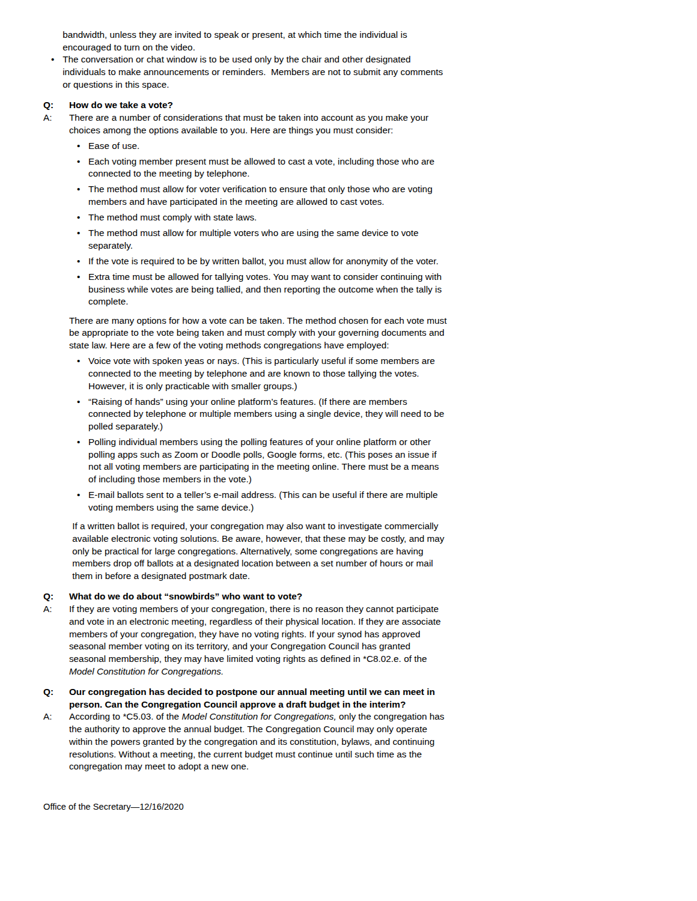bandwidth, unless they are invited to speak or present, at which time the individual is encouraged to turn on the video.
The conversation or chat window is to be used only by the chair and other designated individuals to make announcements or reminders. Members are not to submit any comments or questions in this space.
Q:
How do we take a vote?
A:
There are a number of considerations that must be taken into account as you make your choices among the options available to you. Here are things you must consider:
Ease of use.
Each voting member present must be allowed to cast a vote, including those who are connected to the meeting by telephone.
The method must allow for voter verification to ensure that only those who are voting members and have participated in the meeting are allowed to cast votes.
The method must comply with state laws.
The method must allow for multiple voters who are using the same device to vote separately.
If the vote is required to be by written ballot, you must allow for anonymity of the voter.
Extra time must be allowed for tallying votes. You may want to consider continuing with business while votes are being tallied, and then reporting the outcome when the tally is complete.
There are many options for how a vote can be taken. The method chosen for each vote must be appropriate to the vote being taken and must comply with your governing documents and state law. Here are a few of the voting methods congregations have employed:
Voice vote with spoken yeas or nays. (This is particularly useful if some members are connected to the meeting by telephone and are known to those tallying the votes. However, it is only practicable with smaller groups.)
“Raising of hands” using your online platform’s features. (If there are members connected by telephone or multiple members using a single device, they will need to be polled separately.)
Polling individual members using the polling features of your online platform or other polling apps such as Zoom or Doodle polls, Google forms, etc. (This poses an issue if not all voting members are participating in the meeting online. There must be a means of including those members in the vote.)
E-mail ballots sent to a teller’s e-mail address. (This can be useful if there are multiple voting members using the same device.)
If a written ballot is required, your congregation may also want to investigate commercially available electronic voting solutions. Be aware, however, that these may be costly, and may only be practical for large congregations. Alternatively, some congregations are having members drop off ballots at a designated location between a set number of hours or mail them in before a designated postmark date.
Q:
What do we do about “snowbirds” who want to vote?
A:
If they are voting members of your congregation, there is no reason they cannot participate and vote in an electronic meeting, regardless of their physical location. If they are associate members of your congregation, they have no voting rights. If your synod has approved seasonal member voting on its territory, and your Congregation Council has granted seasonal membership, they may have limited voting rights as defined in *C8.02.e. of the Model Constitution for Congregations.
Q:
Our congregation has decided to postpone our annual meeting until we can meet in person. Can the Congregation Council approve a draft budget in the interim?
A:
According to *C5.03. of the Model Constitution for Congregations, only the congregation has the authority to approve the annual budget. The Congregation Council may only operate within the powers granted by the congregation and its constitution, bylaws, and continuing resolutions. Without a meeting, the current budget must continue until such time as the congregation may meet to adopt a new one.
Office of the Secretary—12/16/2020